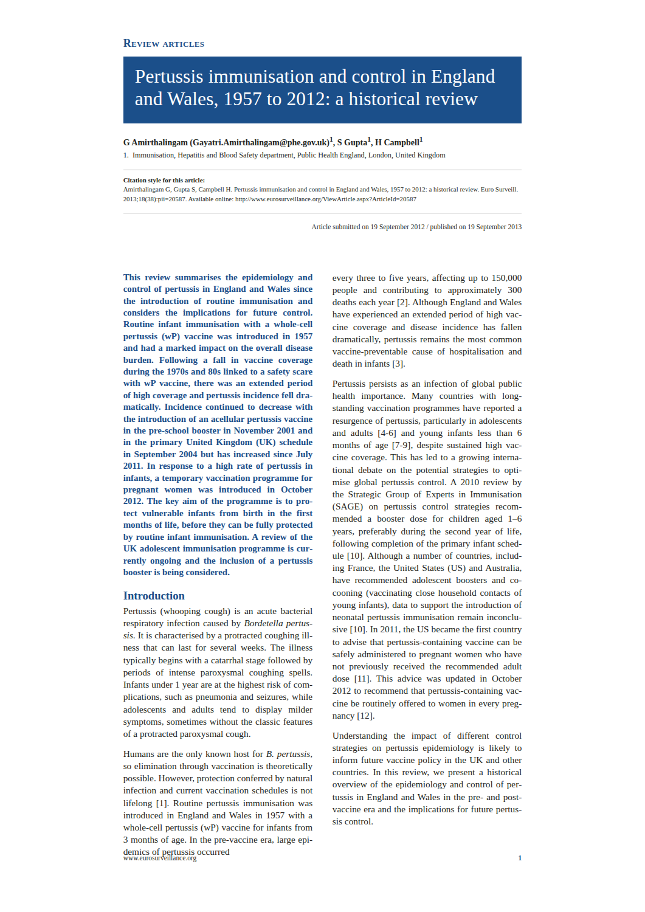Review articles
Pertussis immunisation and control in England and Wales, 1957 to 2012: a historical review
G Amirthalingam (Gayatri.Amirthalingam@phe.gov.uk)1, S Gupta1, H Campbell1
1. Immunisation, Hepatitis and Blood Safety department, Public Health England, London, United Kingdom
Citation style for this article:
Amirthalingam G, Gupta S, Campbell H. Pertussis immunisation and control in England and Wales, 1957 to 2012: a historical review. Euro Surveill.
2013;18(38):pii=20587. Available online: http://www.eurosurveillance.org/ViewArticle.aspx?ArticleId=20587
Article submitted on 19 September 2012 / published on 19 September 2013
This review summarises the epidemiology and control of pertussis in England and Wales since the introduction of routine immunisation and considers the implications for future control. Routine infant immunisation with a whole-cell pertussis (wP) vaccine was introduced in 1957 and had a marked impact on the overall disease burden. Following a fall in vaccine coverage during the 1970s and 80s linked to a safety scare with wP vaccine, there was an extended period of high coverage and pertussis incidence fell dramatically. Incidence continued to decrease with the introduction of an acellular pertussis vaccine in the pre-school booster in November 2001 and in the primary United Kingdom (UK) schedule in September 2004 but has increased since July 2011. In response to a high rate of pertussis in infants, a temporary vaccination programme for pregnant women was introduced in October 2012. The key aim of the programme is to protect vulnerable infants from birth in the first months of life, before they can be fully protected by routine infant immunisation. A review of the UK adolescent immunisation programme is currently ongoing and the inclusion of a pertussis booster is being considered.
Introduction
Pertussis (whooping cough) is an acute bacterial respiratory infection caused by Bordetella pertussis. It is characterised by a protracted coughing illness that can last for several weeks. The illness typically begins with a catarrhal stage followed by periods of intense paroxysmal coughing spells. Infants under 1 year are at the highest risk of complications, such as pneumonia and seizures, while adolescents and adults tend to display milder symptoms, sometimes without the classic features of a protracted paroxysmal cough.
Humans are the only known host for B. pertussis, so elimination through vaccination is theoretically possible. However, protection conferred by natural infection and current vaccination schedules is not lifelong [1]. Routine pertussis immunisation was introduced in England and Wales in 1957 with a whole-cell pertussis (wP) vaccine for infants from 3 months of age. In the pre-vaccine era, large epidemics of pertussis occurred
every three to five years, affecting up to 150,000 people and contributing to approximately 300 deaths each year [2]. Although England and Wales have experienced an extended period of high vaccine coverage and disease incidence has fallen dramatically, pertussis remains the most common vaccine-preventable cause of hospitalisation and death in infants [3].
Pertussis persists as an infection of global public health importance. Many countries with long-standing vaccination programmes have reported a resurgence of pertussis, particularly in adolescents and adults [4-6] and young infants less than 6 months of age [7-9], despite sustained high vaccine coverage. This has led to a growing international debate on the potential strategies to optimise global pertussis control. A 2010 review by the Strategic Group of Experts in Immunisation (SAGE) on pertussis control strategies recommended a booster dose for children aged 1–6 years, preferably during the second year of life, following completion of the primary infant schedule [10]. Although a number of countries, including France, the United States (US) and Australia, have recommended adolescent boosters and cocooning (vaccinating close household contacts of young infants), data to support the introduction of neonatal pertussis immunisation remain inconclusive [10]. In 2011, the US became the first country to advise that pertussis-containing vaccine can be safely administered to pregnant women who have not previously received the recommended adult dose [11]. This advice was updated in October 2012 to recommend that pertussis-containing vaccine be routinely offered to women in every pregnancy [12].
Understanding the impact of different control strategies on pertussis epidemiology is likely to inform future vaccine policy in the UK and other countries. In this review, we present a historical overview of the epidemiology and control of pertussis in England and Wales in the pre- and post-vaccine era and the implications for future pertussis control.
www.eurosurveillance.org 1